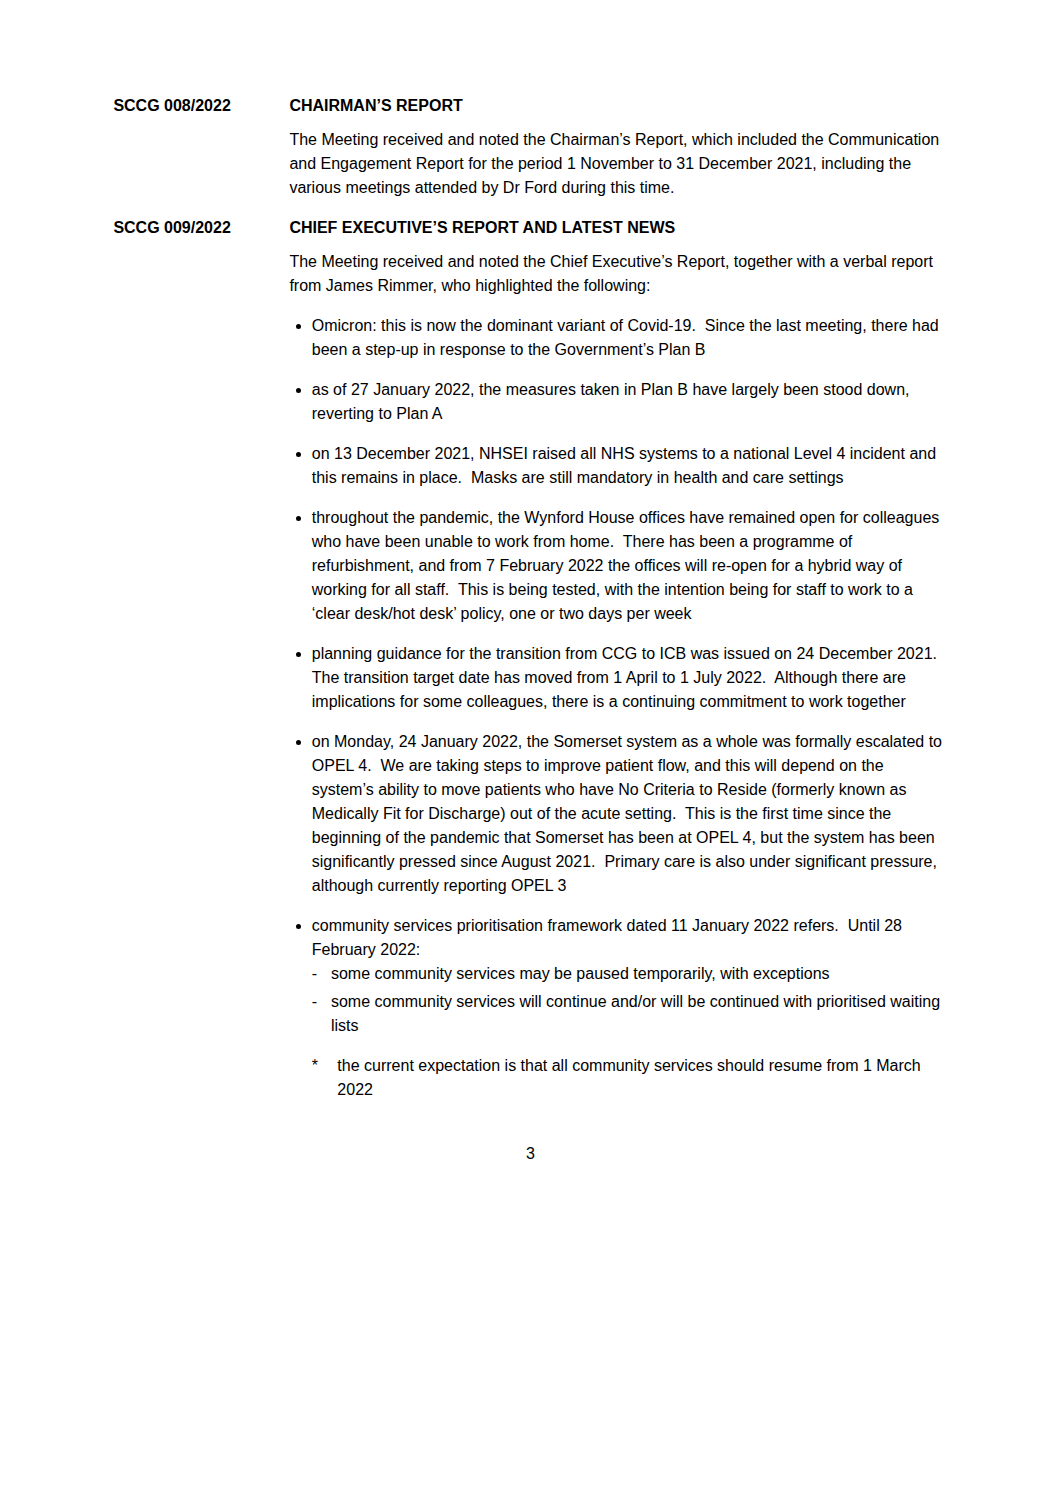SCCG 008/2022
CHAIRMAN’S REPORT
The Meeting received and noted the Chairman’s Report, which included the Communication and Engagement Report for the period 1 November to 31 December 2021, including the various meetings attended by Dr Ford during this time.
SCCG 009/2022
CHIEF EXECUTIVE’S REPORT AND LATEST NEWS
The Meeting received and noted the Chief Executive’s Report, together with a verbal report from James Rimmer, who highlighted the following:
Omicron: this is now the dominant variant of Covid-19. Since the last meeting, there had been a step-up in response to the Government’s Plan B
as of 27 January 2022, the measures taken in Plan B have largely been stood down, reverting to Plan A
on 13 December 2021, NHSEI raised all NHS systems to a national Level 4 incident and this remains in place. Masks are still mandatory in health and care settings
throughout the pandemic, the Wynford House offices have remained open for colleagues who have been unable to work from home. There has been a programme of refurbishment, and from 7 February 2022 the offices will re-open for a hybrid way of working for all staff. This is being tested, with the intention being for staff to work to a ‘clear desk/hot desk’ policy, one or two days per week
planning guidance for the transition from CCG to ICB was issued on 24 December 2021. The transition target date has moved from 1 April to 1 July 2022. Although there are implications for some colleagues, there is a continuing commitment to work together
on Monday, 24 January 2022, the Somerset system as a whole was formally escalated to OPEL 4. We are taking steps to improve patient flow, and this will depend on the system’s ability to move patients who have No Criteria to Reside (formerly known as Medically Fit for Discharge) out of the acute setting. This is the first time since the beginning of the pandemic that Somerset has been at OPEL 4, but the system has been significantly pressed since August 2021. Primary care is also under significant pressure, although currently reporting OPEL 3
community services prioritisation framework dated 11 January 2022 refers. Until 28 February 2022:
some community services may be paused temporarily, with exceptions
some community services will continue and/or will be continued with prioritised waiting lists
the current expectation is that all community services should resume from 1 March 2022
3